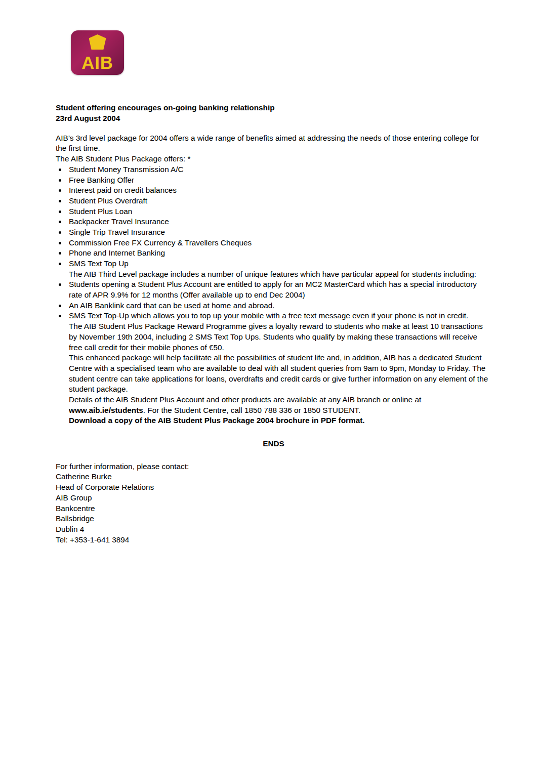AIB
Student offering encourages on-going banking relationship
23rd August 2004
AIB’s 3rd level package for 2004 offers a wide range of benefits aimed at addressing the needs of those entering college for the first time.
The AIB Student Plus Package offers: *
Student Money Transmission A/C
Free Banking Offer
Interest paid on credit balances
Student Plus Overdraft
Student Plus Loan
Backpacker Travel Insurance
Single Trip Travel Insurance
Commission Free FX Currency & Travellers Cheques
Phone and Internet Banking
SMS Text Top Up
The AIB Third Level package includes a number of unique features which have particular appeal for students including:
Students opening a Student Plus Account are entitled to apply for an MC2 MasterCard which has a special introductory rate of APR 9.9% for 12 months (Offer available up to end Dec 2004)
An AIB Banklink card that can be used at home and abroad.
SMS Text Top-Up which allows you to top up your mobile with a free text message even if your phone is not in credit.
The AIB Student Plus Package Reward Programme gives a loyalty reward to students who make at least 10 transactions by November 19th 2004, including 2 SMS Text Top Ups. Students who qualify by making these transactions will receive free call credit for their mobile phones of €50.
This enhanced package will help facilitate all the possibilities of student life and, in addition, AIB has a dedicated Student Centre with a specialised team who are available to deal with all student queries from 9am to 9pm, Monday to Friday. The student centre can take applications for loans, overdrafts and credit cards or give further information on any element of the student package.
Details of the AIB Student Plus Account and other products are available at any AIB branch or online at www.aib.ie/students. For the Student Centre, call 1850 788 336 or 1850 STUDENT.
Download a copy of the AIB Student Plus Package 2004 brochure in PDF format.
ENDS
For further information, please contact:
Catherine Burke
Head of Corporate Relations
AIB Group
Bankcentre
Ballsbridge
Dublin 4
Tel: +353-1-641 3894